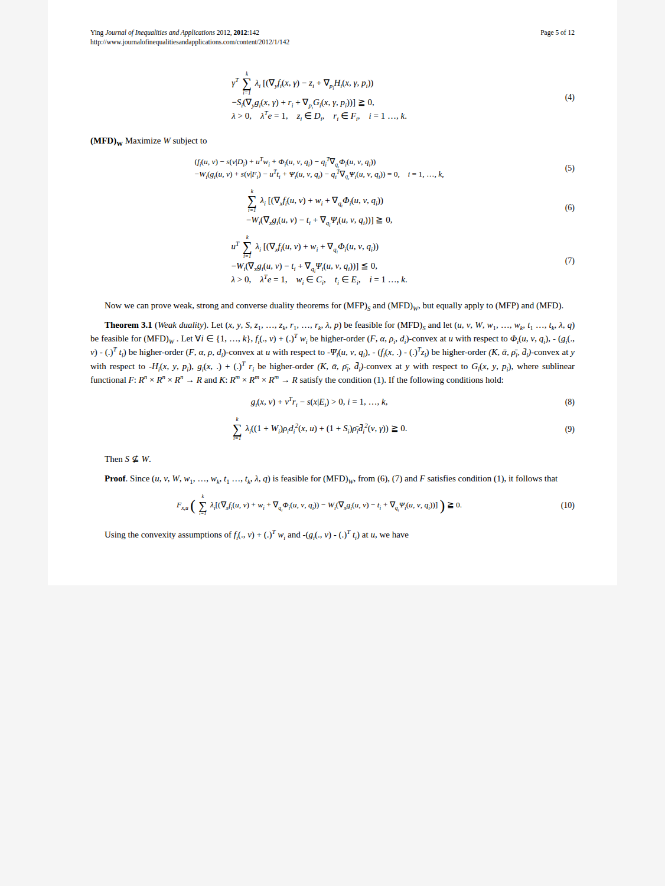Ying Journal of Inequalities and Applications 2012, 2012:142
http://www.journalofinequalitiesandapplications.com/content/2012/1/142
Page 5 of 12
γT k∑i=1 λi [(∇yfi(x, γ) − zi + ∇piHi(x, γ, pi))
−Si(∇ygi(x, γ) + ri + ∇piGi(x, γ, pi))] ≧ 0,
λ > 0, λTe = 1, zi ∈ Di, ri ∈ Fi, i = 1 …, k.
(4)
(MFD)W Maximize W subject to
(fi(u, v) − s(v|Di) + uTwi + Φi(u, v, qi) − qiT∇qiΦi(u, v, qi))
−Wi(gi(u, v) + s(v|Fi) − uTti + Ψi(u, v, qi) − qiT∇qiΨi(u, v, qi)) = 0, i = 1, …, k,
(5)
k∑i=1 λi [(∇xfi(u, v) + wi + ∇qiΦi(u, v, qi))
−Wi(∇xgi(u, v) − ti + ∇qiΨi(u, v, qi))] ≧ 0,
(6)
uT k∑i=1 λi [(∇xfi(u, v) + wi + ∇qiΦi(u, v, qi))
−Wi(∇xgi(u, v) − ti + ∇qiΨi(u, v, qi))] ≦ 0,
λ > 0, λTe = 1, wi ∈ Ci, ti ∈ Ei, i = 1 …, k.
(7)
Now we can prove weak, strong and converse duality theorems for (MFP)S and (MFD)W, but equally apply to (MFP) and (MFD).
Theorem 3.1 (Weak duality). Let (x, y, S, z1, …, zk, r1, …, rk, λ, p) be feasible for (MFD)S and let (u, v, W, w1, …, wk, t1 …, tk, λ, q) be feasible for (MFD)W . Let ∀i ∈ {1, …, k}, fi(., v) + (.)T wi be higher-order (F, α, ρi, di)-convex at u with respect to Φi(u, v, qi), - (gi(., v) - (.)T ti) be higher-order (F, α, ρ, di)-convex at u with respect to -Ψi(u, v, qi), - (fi(x, .) - (.)Tzi) be higher-order (K, ᾱ, ρ̄i, d̄i)-convex at y with respect to -Hi(x, y, pi), gi(x, .) + (.)T ri be higher-order (K, ᾱ, ρ̄i, d̄i)-convex at y with respect to Gi(x, y, pi), where sublinear functional F: Rn × Rn × Rn → R and K: Rm × Rm × Rm → R satisfy the condition (1). If the following conditions hold:
gi(x, v) + vTri − s(x|Ei) > 0, i = 1, …, k,
(8)
k∑i=1 λi((1 + Wi)ρidi2(x, u) + (1 + Si)ρ̄id̄i2(v, γ)) ≧ 0.
(9)
Then S ⊈ W.
Proof. Since (u, v, W, w1, …, wk, t1 …, tk, λ, q) is feasible for (MFD)W, from (6), (7) and F satisfies condition (1), it follows that
Fx,u ( k∑i=1 λi[(∇xfi(u, v) + wi + ∇qiΦi(u, v, qi)) − Wi(∇xgi(u, v) − ti + ∇qiΨi(u, v, qi))] ) ≧ 0.
(10)
Using the convexity assumptions of fi(., v) + (.)T wi and -(gi(., v) - (.)T ti) at u, we have